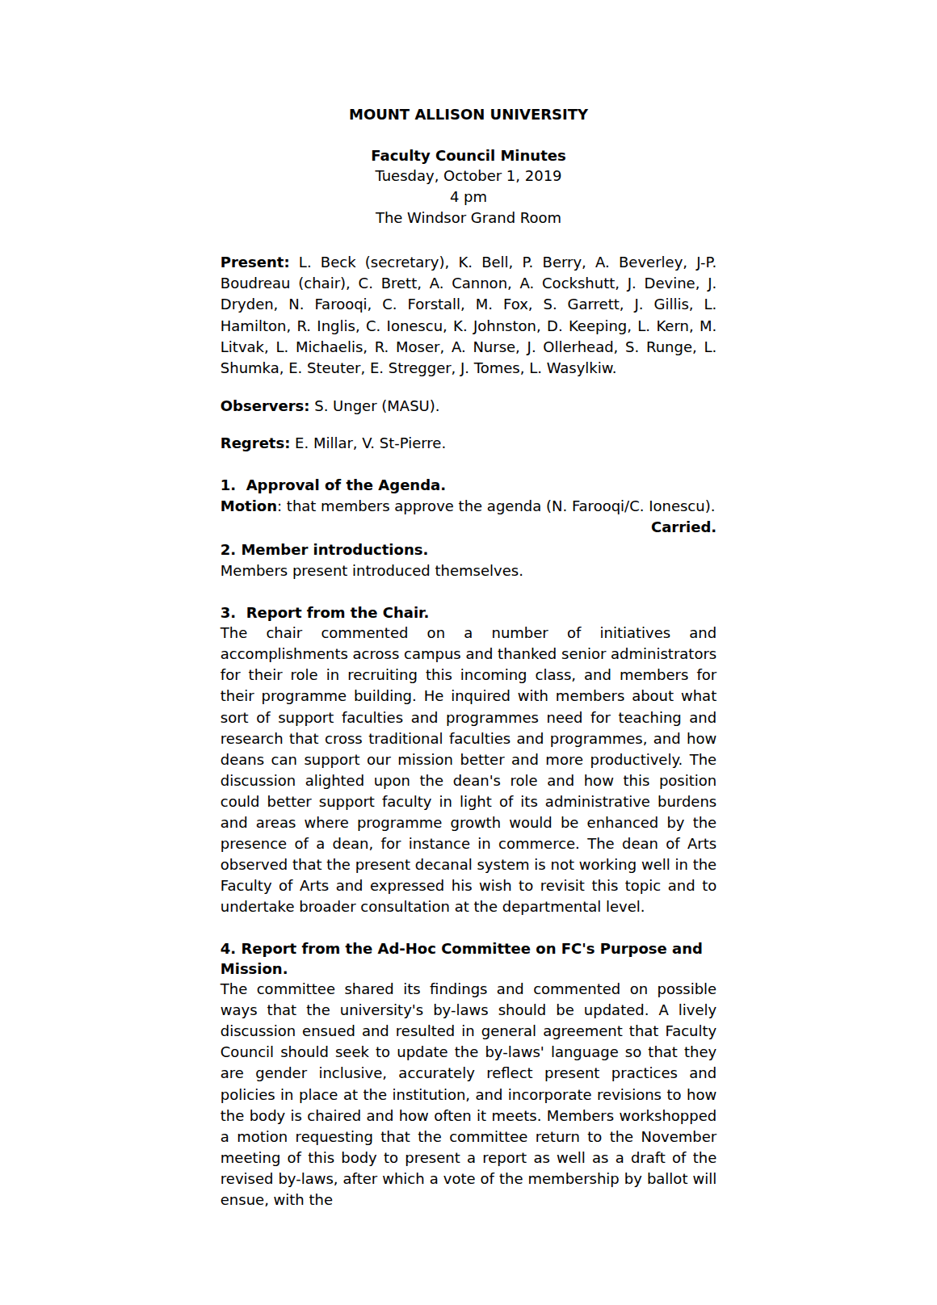MOUNT ALLISON UNIVERSITY
Faculty Council Minutes
Tuesday, October 1, 2019
4 pm
The Windsor Grand Room
Present: L. Beck (secretary), K. Bell, P. Berry, A. Beverley, J-P. Boudreau (chair), C. Brett, A. Cannon, A. Cockshutt, J. Devine, J. Dryden, N. Farooqi, C. Forstall, M. Fox, S. Garrett, J. Gillis, L. Hamilton, R. Inglis, C. Ionescu, K. Johnston, D. Keeping, L. Kern, M. Litvak, L. Michaelis, R. Moser, A. Nurse, J. Ollerhead, S. Runge, L. Shumka, E. Steuter, E. Stregger, J. Tomes, L. Wasylkiw.
Observers: S. Unger (MASU).
Regrets: E. Millar, V. St-Pierre.
1. Approval of the Agenda.
Motion: that members approve the agenda (N. Farooqi/C. Ionescu).
Carried.
2. Member introductions.
Members present introduced themselves.
3. Report from the Chair.
The chair commented on a number of initiatives and accomplishments across campus and thanked senior administrators for their role in recruiting this incoming class, and members for their programme building. He inquired with members about what sort of support faculties and programmes need for teaching and research that cross traditional faculties and programmes, and how deans can support our mission better and more productively. The discussion alighted upon the dean's role and how this position could better support faculty in light of its administrative burdens and areas where programme growth would be enhanced by the presence of a dean, for instance in commerce. The dean of Arts observed that the present decanal system is not working well in the Faculty of Arts and expressed his wish to revisit this topic and to undertake broader consultation at the departmental level.
4. Report from the Ad-Hoc Committee on FC's Purpose and Mission.
The committee shared its findings and commented on possible ways that the university's by-laws should be updated. A lively discussion ensued and resulted in general agreement that Faculty Council should seek to update the by-laws' language so that they are gender inclusive, accurately reflect present practices and policies in place at the institution, and incorporate revisions to how the body is chaired and how often it meets. Members workshopped a motion requesting that the committee return to the November meeting of this body to present a report as well as a draft of the revised by-laws, after which a vote of the membership by ballot will ensue, with the